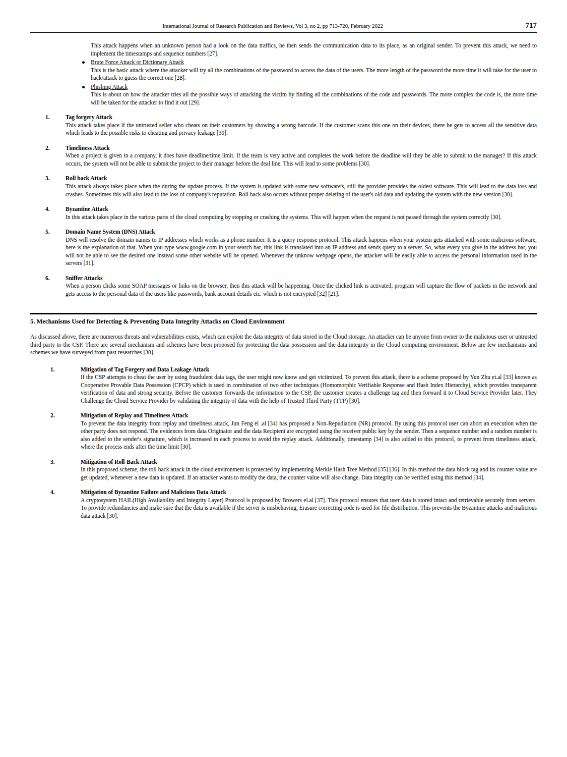International Journal of Research Publication and Reviews, Vol 3, no 2, pp 713-720, February 2022
717
This attack happens when an unknown person had a look on the data traffics, he then sends the communication data to its place, as an original sender. To prevent this attack, we need to implement the timestamps and sequence numbers [27].
● Brute Force Attack or Dictionary Attack
This is the basic attack where the attacker will try all the combinations of the password to access the data of the users. The more length of the password the more time it will take for the user to hack/attack to guess the correct one [28].
● Phishing Attack
This is about on how the attacker tries all the possible ways of attacking the victim by finding all the combinations of the code and passwords. The more complex the code is, the more time will be taken for the attacker to find it out [29].
Tag forgery Attack
This attack takes place if the untrusted seller who cheats on their customers by showing a wrong barcode. If the customer scans this one on their devices, there he gets to access all the sensitive data which leads to the possible risks to cheating and privacy leakage [30].
Timeliness Attack
When a project is given in a company, it does have deadline/time limit. If the team is very active and completes the work before the deadline will they be able to submit to the manager? If this attack occurs, the system will not be able to submit the project to their manager before the deal line. This will lead to some problems [30].
Roll back Attack
This attack always takes place when the during the update process. If the system is updated with some new software's, still the provider provides the oldest software. This will lead to the data loss and crashes. Sometimes this will also lead to the loss of company's reputation. Roll back also occurs without proper deleting of the user's old data and updating the system with the new version [30].
Byzantine Attack
In this attack takes place in the various parts of the cloud computing by stopping or crashing the systems. This will happen when the request is not passed through the system correctly [30].
Domain Name System (DNS) Attack
DNS will resolve the domain names to IP addresses which works as a phone number. It is a query response protocol. This attack happens when your system gets attacked with some malicious software, here is the explanation of that. When you type www.google.com in your search bar, this link is translated into an IP address and sends query to a server. So, what every you give in the address bar, you will not be able to see the desired one instead some other website will be opened. Whenever the unknow webpage opens, the attacker will be easily able to access the personal information used in the servers [31].
Sniffer Attacks
When a person clicks some SOAP messages or links on the browser, then this attack will be happening. Once the clicked link is activated; program will capture the flow of packets in the network and gets access to the personal data of the users like passwords, bank account details etc. which is not encrypted [32] [21].
5. Mechanisms Used for Detecting & Preventing Data Integrity Attacks on Cloud Environment
As discussed above, there are numerous threats and vulnerabilities exists, which can exploit the data integrity of data stored in the Cloud storage. An attacker can be anyone from owner to the malicious user or untrusted third party to the CSP. There are several mechanism and schemes have been proposed for protecting the data possession and the data integrity in the Cloud computing environment. Below are few mechanisms and schemes we have surveyed from past researches [30].
Mitigation of Tag Forgery and Data Leakage Attack
If the CSP attempts to cheat the user by using fraudulent data tags, the user might now know and get victimized. To prevent this attack, there is a scheme proposed by Yun Zhu et.al [33] known as Cooperative Provable Data Possession (CPCP) which is used in combination of two other techniques (Homomorphic Verifiable Response and Hash Index Hierarchy), which provides transparent verification of data and strong security. Before the customer forwards the information to the CSP, the customer creates a challenge tag and then forward it to Cloud Service Provider later. They Challenge the Cloud Service Provider by validating the integrity of data with the help of Trusted Third Party (TTP) [30].
Mitigation of Replay and Timeliness Attack
To prevent the data integrity from replay and timeliness attack, Jun Feng el .al [34] has proposed a Non-Repudiation (NR) protocol. By using this protocol user can abort an execution when the other party does not respond. The evidences from data Originator and the data Recipient are encrypted using the receiver public key by the sender. Then a sequence number and a random number is also added to the sender's signature, which is increased in each process to avoid the replay attack. Additionally, timestamp [34] is also added to this protocol, to prevent from timeliness attack, where the process ends after the time limit [30].
Mitigation of Roll-Back Attack
In this proposed scheme, the roll back attack in the cloud environment is protected by implementing Merkle Hash Tree Method [35] [36]. In this method the data block tag and its counter value are get updated, whenever a new data is updated. If an attacker wants to modify the data, the counter value will also change. Data integrity can be verified using this method [34].
Mitigation of Byzantine Failure and Malicious Data Attack
A cryptosystem HAIL(High Availability and Integrity Layer) Protocol is proposed by Browers el.al [37]. This protocol ensures that user data is stored intact and retrievable securely from servers. To provide redundancies and make sure that the data is available if the server is misbehaving, Erasure correcting code is used for file distribution. This prevents the Byzantine attacks and malicious data attack [30].